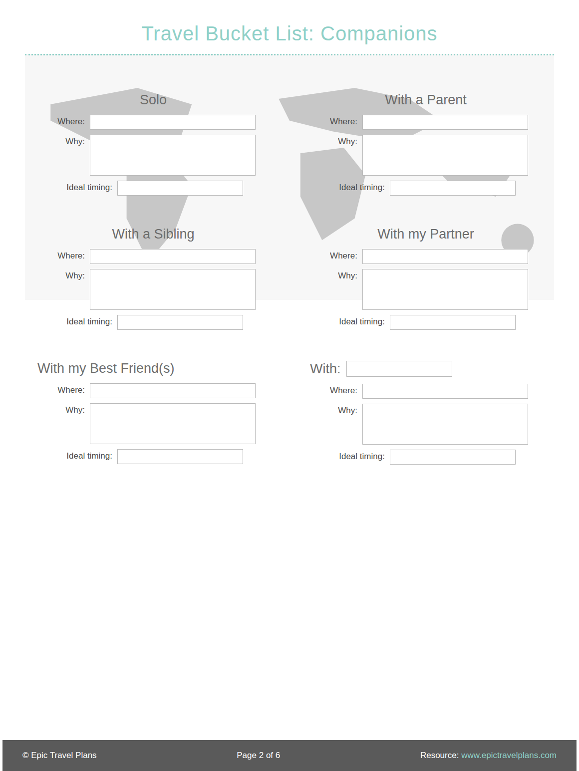Travel Bucket List: Companions
Solo
Where:
Why:
Ideal timing:
With a Parent
Where:
Why:
Ideal timing:
With a Sibling
Where:
Why:
Ideal timing:
With my Partner
Where:
Why:
Ideal timing:
With my Best Friend(s)
Where:
Why:
Ideal timing:
With:
Where:
Why:
Ideal timing:
© Epic Travel Plans
Page 2 of 6
Resource: www.epictravelplans.com